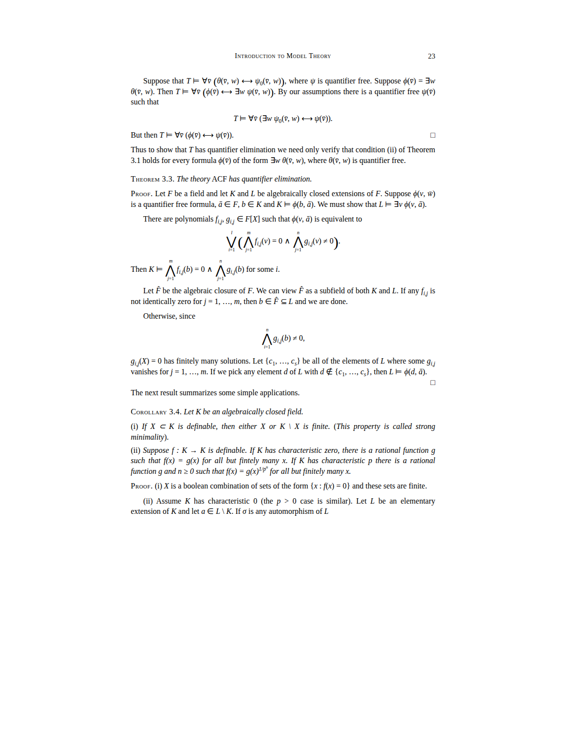Introduction to Model Theory 23
Suppose that T ⊨ ∀v̄ (θ(v̄, w) ⟷ ψ0(v̄, w)), where ψ is quantifier free. Suppose ϕ(v̄) = ∃w θ(v̄, w). Then T ⊨ ∀v̄ (ϕ(v̄) ⟷ ∃w ψ(v̄, w)). By our assumptions there is a quantifier free ψ(v̄) such that
T ⊨ ∀v̄ (∃w ψ0(v̄, w) ⟷ ψ(v̄)).
But then T ⊨ ∀v̄ (ϕ(v̄) ⟷ ψ(v̄)). □
Thus to show that T has quantifier elimination we need only verify that condition (ii) of Theorem 3.1 holds for every formula ϕ(v̄) of the form ∃w θ(v̄, w), where θ(v̄, w) is quantifier free.
Theorem 3.3. The theory ACF has quantifier elimination.
Proof. Let F be a field and let K and L be algebraically closed extensions of F. Suppose ϕ(v, w̄) is a quantifier free formula, ā ∈ F, b ∈ K and K ⊨ ϕ(b, ā). We must show that L ⊨ ∃v ϕ(v, ā).
There are polynomials fi,j, gi,j ∈ F[X] such that ϕ(v, ā) is equivalent to
l⋁i=1(m⋀j=1 fi,j(v) = 0 ∧ n⋀j=1 gi,j(v) ≠ 0).
Then K ⊨ m⋀j=1 fi,j(b) = 0 ∧ n⋀j=1 gi,j(b) for some i.
Let F̂ be the algebraic closure of F. We can view F̂ as a subfield of both K and L. If any fi,j is not identically zero for j = 1, …, m, then b ∈ F̂ ⊆ L and we are done.
Otherwise, since
n⋀i=1 gi,j(b) ≠ 0,
gi,j(X) = 0 has finitely many solutions. Let {c1, …, cs} be all of the elements of L where some gi,j vanishes for j = 1, …, m. If we pick any element d of L with d ∉ {c1, …, cs}, then L ⊨ ϕ(d, ā). □
The next result summarizes some simple applications.
Corollary 3.4. Let K be an algebraically closed field.
(i) If X ⊂ K is definable, then either X or K \ X is finite. (This property is called strong minimality).
(ii) Suppose f : K → K is definable. If K has characteristic zero, there is a rational function g such that f(x) = g(x) for all but fintely many x. If K has characteristic p there is a rational function g and n ≥ 0 such that f(x) = g(x)1/pn for all but finitely many x.
Proof. (i) X is a boolean combination of sets of the form {x : f(x) = 0} and these sets are finite.
(ii) Assume K has characteristic 0 (the p > 0 case is similar). Let L be an elementary extension of K and let a ∈ L \ K. If σ is any automorphism of L